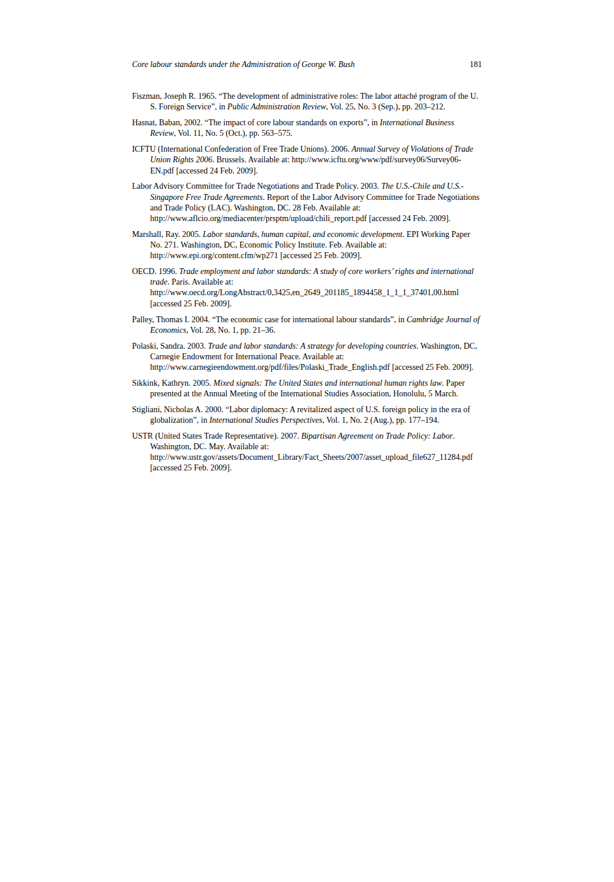Core labour standards under the Administration of George W. Bush 181
Fiszman, Joseph R. 1965. “The development of administrative roles: The labor attaché program of the U. S. Foreign Service”, in Public Administration Review, Vol. 25, No. 3 (Sep.), pp. 203–212.
Hasnat, Baban, 2002. “The impact of core labour standards on exports”, in International Business Review, Vol. 11, No. 5 (Oct.), pp. 563–575.
ICFTU (International Confederation of Free Trade Unions). 2006. Annual Survey of Violations of Trade Union Rights 2006. Brussels. Available at: http://www.icftu.org/www/pdf/survey06/Survey06-EN.pdf [accessed 24 Feb. 2009].
Labor Advisory Committee for Trade Negotiations and Trade Policy. 2003. The U.S.-Chile and U.S.-Singapore Free Trade Agreements. Report of the Labor Advisory Committee for Trade Negotiations and Trade Policy (LAC). Washington, DC. 28 Feb. Available at: http://www.aflcio.org/mediacenter/prsptm/upload/chili_report.pdf [accessed 24 Feb. 2009].
Marshall, Ray. 2005. Labor standards, human capital, and economic development. EPI Working Paper No. 271. Washington, DC, Economic Policy Institute. Feb. Available at: http://www.epi.org/content.cfm/wp271 [accessed 25 Feb. 2009].
OECD. 1996. Trade employment and labor standards: A study of core workers’ rights and international trade. Paris. Available at: http://www.oecd.org/LongAbstract/0,3425,en_2649_201185_1894458_1_1_1_37401,00.html [accessed 25 Feb. 2009].
Palley, Thomas I. 2004. “The economic case for international labour standards”, in Cambridge Journal of Economics, Vol. 28, No. 1, pp. 21–36.
Polaski, Sandra. 2003. Trade and labor standards: A strategy for developing countries. Washington, DC, Carnegie Endowment for International Peace. Available at: http://www.carnegieendowment.org/pdf/files/Polaski_Trade_English.pdf [accessed 25 Feb. 2009].
Sikkink, Kathryn. 2005. Mixed signals: The United States and international human rights law. Paper presented at the Annual Meeting of the International Studies Association, Honolulu, 5 March.
Stigliani, Nicholas A. 2000. “Labor diplomacy: A revitalized aspect of U.S. foreign policy in the era of globalization”, in International Studies Perspectives, Vol. 1, No. 2 (Aug.), pp. 177–194.
USTR (United States Trade Representative). 2007. Bipartisan Agreement on Trade Policy: Labor. Washington, DC. May. Available at: http://www.ustr.gov/assets/Document_Library/Fact_Sheets/2007/asset_upload_file627_11284.pdf [accessed 25 Feb. 2009].